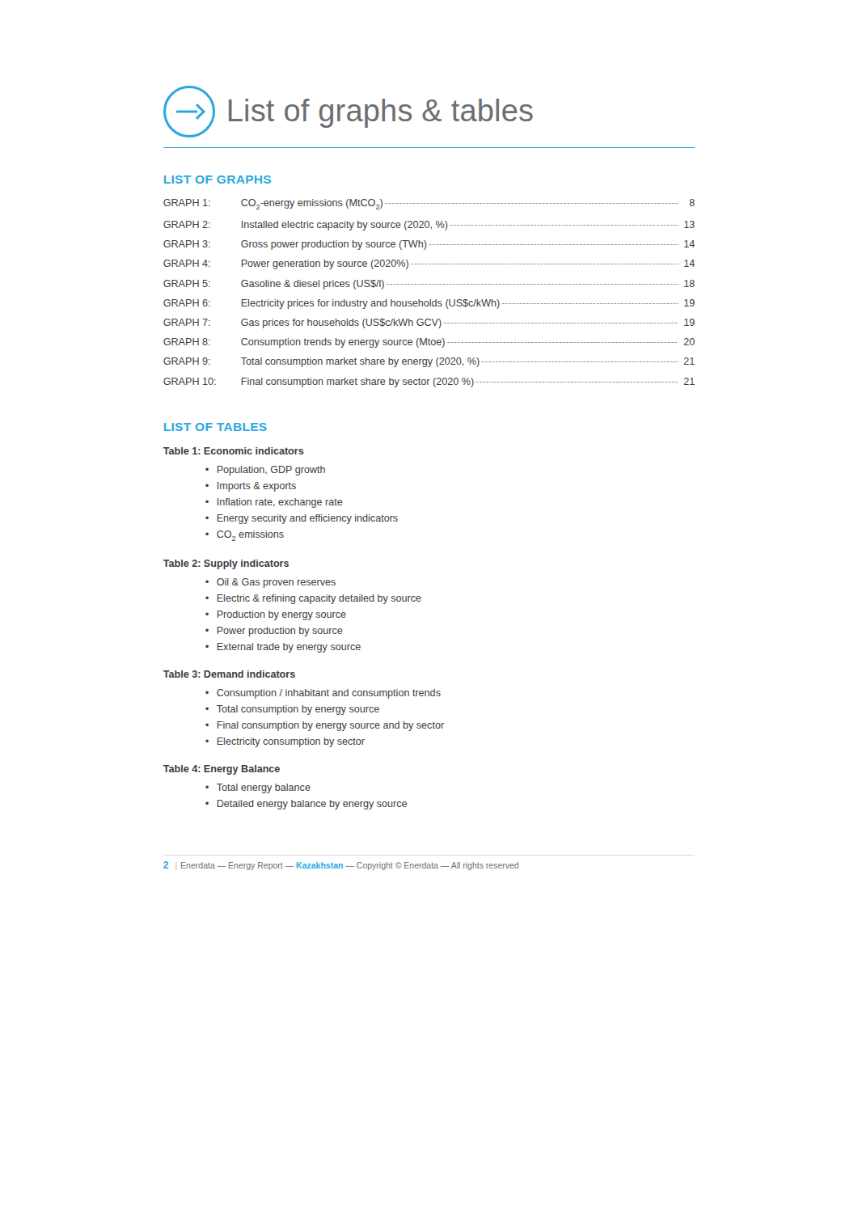List of graphs & tables
LIST OF GRAPHS
GRAPH 1: CO2-energy emissions (MtCO2) -------------------------------------------------------------------------------------------------------------------------------------------------------------- 8
GRAPH 2: Installed electric capacity by source (2020, %) -------------------------------------------------------------------------------------------------------------------------------------------------------------- 13
GRAPH 3: Gross power production by source (TWh) -------------------------------------------------------------------------------------------------------------------------------------------------------------- 14
GRAPH 4: Power generation by source (2020%) -------------------------------------------------------------------------------------------------------------------------------------------------------------- 14
GRAPH 5: Gasoline & diesel prices (US$/l) -------------------------------------------------------------------------------------------------------------------------------------------------------------- 18
GRAPH 6: Electricity prices for industry and households (US$c/kWh) -------------------------------------------------------------------------------------------------------------------------------------------------------------- 19
GRAPH 7: Gas prices for households (US$c/kWh GCV) -------------------------------------------------------------------------------------------------------------------------------------------------------------- 19
GRAPH 8: Consumption trends by energy source (Mtoe) -------------------------------------------------------------------------------------------------------------------------------------------------------------- 20
GRAPH 9: Total consumption market share by energy (2020, %) -------------------------------------------------------------------------------------------------------------------------------------------------------------- 21
GRAPH 10: Final consumption market share by sector (2020 %) -------------------------------------------------------------------------------------------------------------------------------------------------------------- 21
LIST OF TABLES
Table 1: Economic indicators
Population, GDP growth
Imports & exports
Inflation rate, exchange rate
Energy security and efficiency indicators
CO2 emissions
Table 2: Supply indicators
Oil & Gas proven reserves
Electric & refining capacity detailed by source
Production by energy source
Power production by source
External trade by energy source
Table 3: Demand indicators
Consumption / inhabitant and consumption trends
Total consumption by energy source
Final consumption by energy source and by sector
Electricity consumption by sector
Table 4: Energy Balance
Total energy balance
Detailed energy balance by energy source
2|Enerdata — Energy Report — Kazakhstan — Copyright © Enerdata — All rights reserved